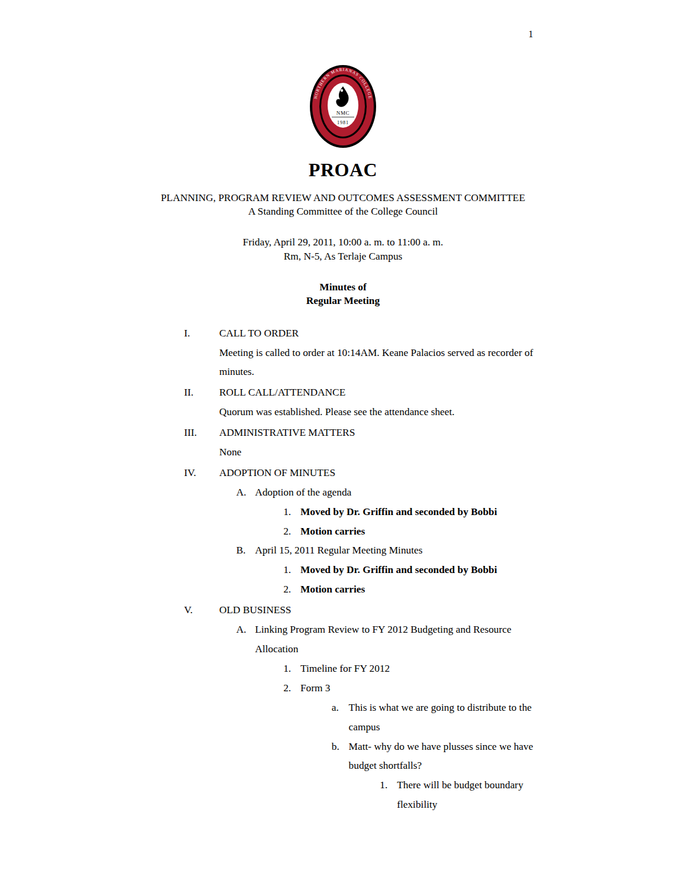1
NORTHERN MARIANAS COLLEGE NMC 1981
PROAC
PLANNING, PROGRAM REVIEW AND OUTCOMES ASSESSMENT COMMITTEE
A Standing Committee of the College Council
Friday, April 29, 2011, 10:00 a. m. to 11:00 a. m.
Rm, N-5, As Terlaje Campus
Minutes of
Regular Meeting
CALL TO ORDER
Meeting is called to order at 10:14AM. Keane Palacios served as recorder of minutes.
ROLL CALL/ATTENDANCE
Quorum was established. Please see the attendance sheet.
ADMINISTRATIVE MATTERS
None
ADOPTION OF MINUTES
Adoption of the agenda
Moved by Dr. Griffin and seconded by Bobbi
Motion carries
April 15, 2011 Regular Meeting Minutes
Moved by Dr. Griffin and seconded by Bobbi
Motion carries
OLD BUSINESS
Linking Program Review to FY 2012 Budgeting and Resource Allocation
Timeline for FY 2012
Form 3
This is what we are going to distribute to the campus
Matt- why do we have plusses since we have budget shortfalls?
There will be budget boundary flexibility